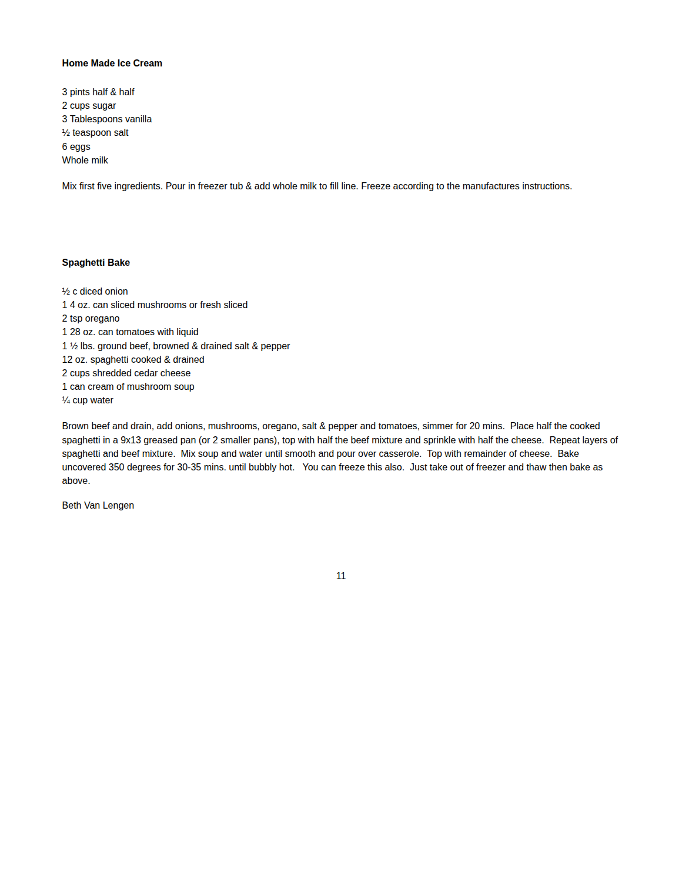Home Made Ice Cream
3 pints half & half
2 cups sugar
3 Tablespoons vanilla
½ teaspoon salt
6 eggs
Whole milk
Mix first five ingredients. Pour in freezer tub & add whole milk to fill line. Freeze according to the manufactures instructions.
Spaghetti Bake
½ c diced onion
1 4 oz. can sliced mushrooms or fresh sliced
2 tsp oregano
1 28 oz. can tomatoes with liquid
1 ½ lbs. ground beef, browned & drained salt & pepper
12 oz. spaghetti cooked & drained
2 cups shredded cedar cheese
1 can cream of mushroom soup
¼ cup water
Brown beef and drain, add onions, mushrooms, oregano, salt & pepper and tomatoes, simmer for 20 mins. Place half the cooked spaghetti in a 9x13 greased pan (or 2 smaller pans), top with half the beef mixture and sprinkle with half the cheese. Repeat layers of spaghetti and beef mixture. Mix soup and water until smooth and pour over casserole. Top with remainder of cheese. Bake uncovered 350 degrees for 30-35 mins. until bubbly hot. You can freeze this also. Just take out of freezer and thaw then bake as above.
Beth Van Lengen
11